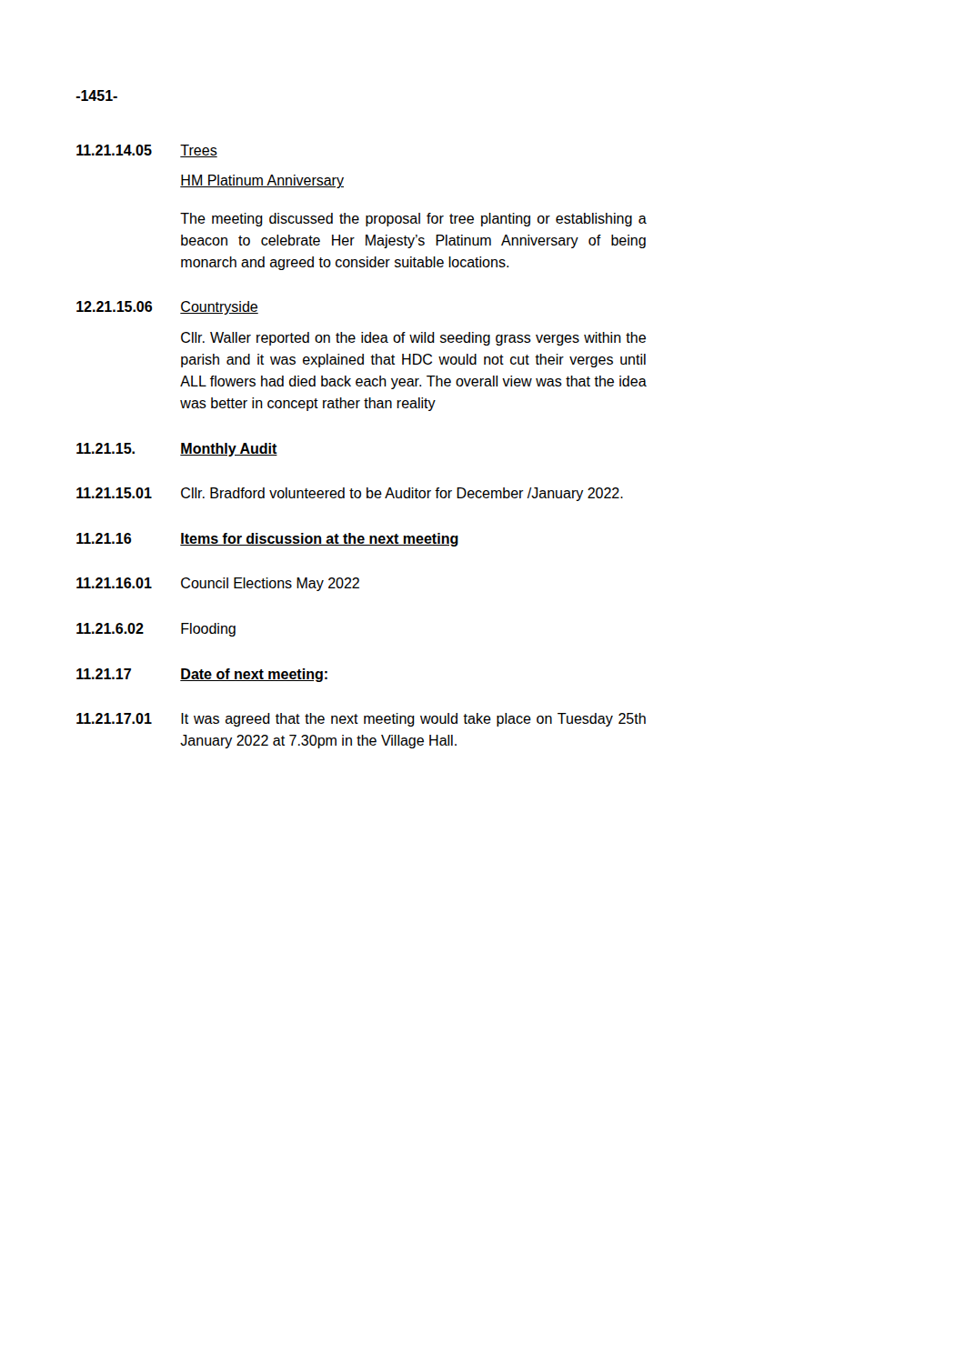-1451-
11.21.14.05
Trees
HM Platinum Anniversary
The meeting discussed the proposal for tree planting or establishing a beacon to celebrate Her Majesty’s Platinum Anniversary of being monarch and agreed to consider suitable locations.
12.21.15.06
Countryside
Cllr. Waller reported on the idea of wild seeding grass verges within the parish and it was explained that HDC would not cut their verges until ALL flowers had died back each year. The overall view was that the idea was better in concept rather than reality
11.21.15.
Monthly Audit
11.21.15.01
Cllr. Bradford volunteered to be Auditor for December /January 2022.
11.21.16
Items for discussion at the next meeting
11.21.16.01
Council Elections May 2022
11.21.6.02
Flooding
11.21.17
Date of next meeting:
11.21.17.01
It was agreed that the next meeting would take place on Tuesday 25th January 2022 at 7.30pm in the Village Hall.